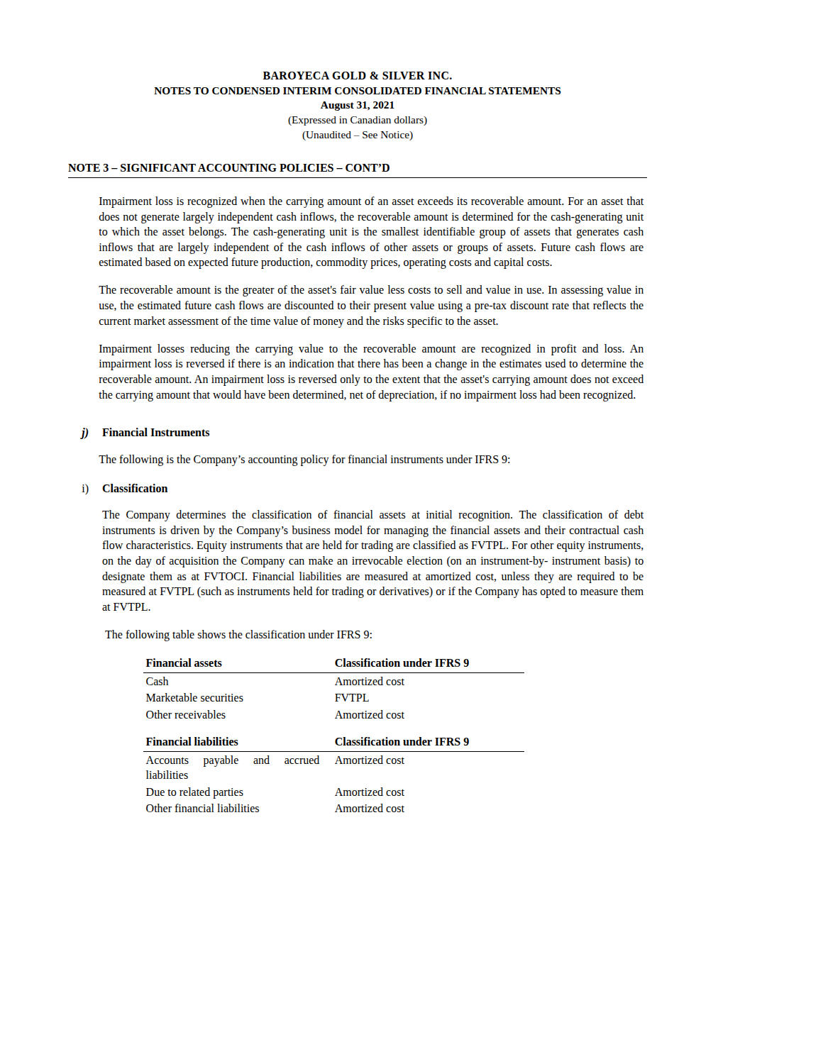BAROYECA GOLD & SILVER INC.
NOTES TO CONDENSED INTERIM CONSOLIDATED FINANCIAL STATEMENTS
August 31, 2021
(Expressed in Canadian dollars)
(Unaudited – See Notice)
NOTE 3 – SIGNIFICANT ACCOUNTING POLICIES – CONT’D
Impairment loss is recognized when the carrying amount of an asset exceeds its recoverable amount. For an asset that does not generate largely independent cash inflows, the recoverable amount is determined for the cash-generating unit to which the asset belongs. The cash-generating unit is the smallest identifiable group of assets that generates cash inflows that are largely independent of the cash inflows of other assets or groups of assets. Future cash flows are estimated based on expected future production, commodity prices, operating costs and capital costs.
The recoverable amount is the greater of the asset's fair value less costs to sell and value in use. In assessing value in use, the estimated future cash flows are discounted to their present value using a pre-tax discount rate that reflects the current market assessment of the time value of money and the risks specific to the asset.
Impairment losses reducing the carrying value to the recoverable amount are recognized in profit and loss. An impairment loss is reversed if there is an indication that there has been a change in the estimates used to determine the recoverable amount. An impairment loss is reversed only to the extent that the asset's carrying amount does not exceed the carrying amount that would have been determined, net of depreciation, if no impairment loss had been recognized.
j) Financial Instruments
The following is the Company’s accounting policy for financial instruments under IFRS 9:
i) Classification
The Company determines the classification of financial assets at initial recognition. The classification of debt instruments is driven by the Company’s business model for managing the financial assets and their contractual cash flow characteristics. Equity instruments that are held for trading are classified as FVTPL. For other equity instruments, on the day of acquisition the Company can make an irrevocable election (on an instrument-by- instrument basis) to designate them as at FVTOCI. Financial liabilities are measured at amortized cost, unless they are required to be measured at FVTPL (such as instruments held for trading or derivatives) or if the Company has opted to measure them at FVTPL.
The following table shows the classification under IFRS 9:
| Financial assets | Classification under IFRS 9 |
| --- | --- |
| Cash | Amortized cost |
| Marketable securities | FVTPL |
| Other receivables | Amortized cost |
| Financial liabilities | Classification under IFRS 9 |
| Accounts payable and accrued liabilities | Amortized cost |
| Due to related parties | Amortized cost |
| Other financial liabilities | Amortized cost |